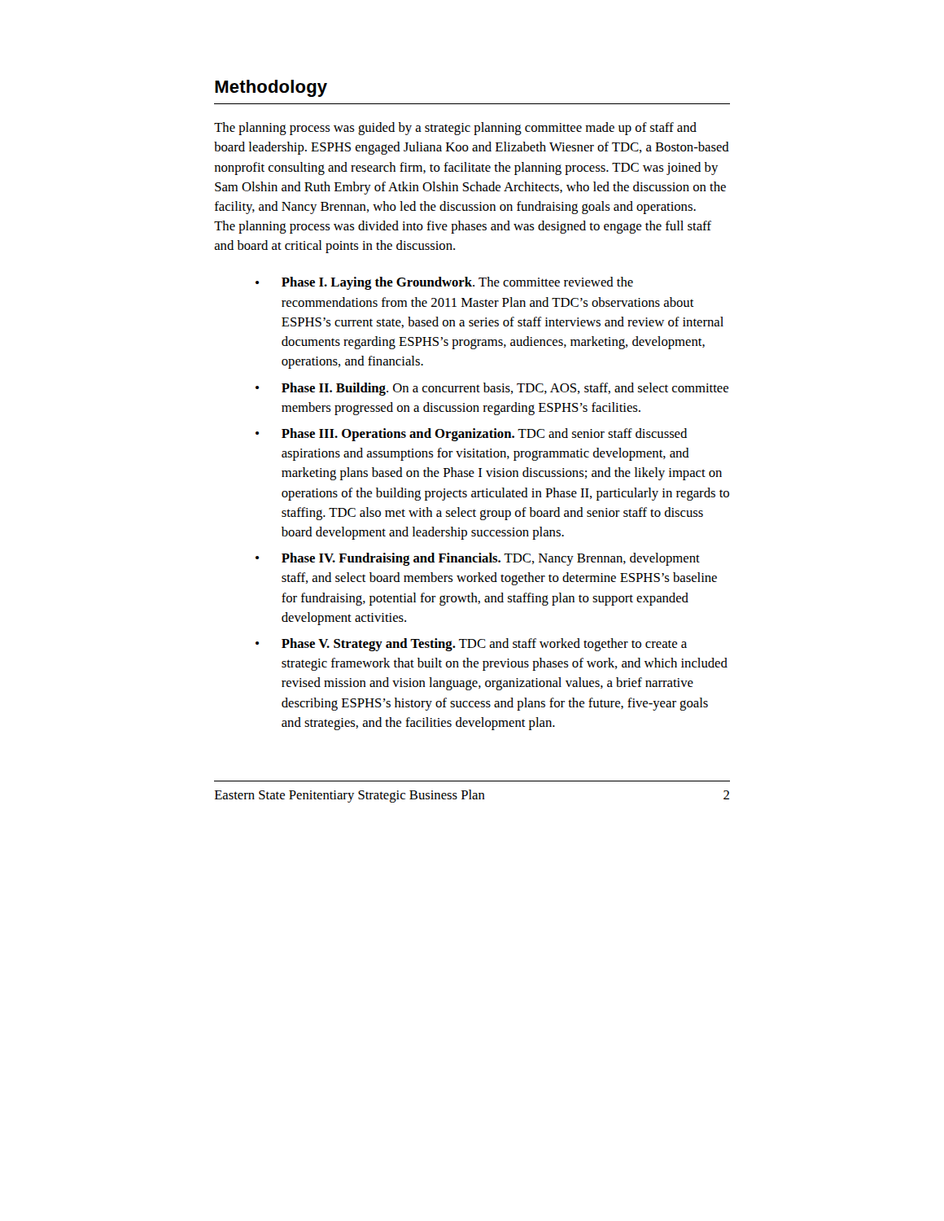Methodology
The planning process was guided by a strategic planning committee made up of staff and board leadership. ESPHS engaged Juliana Koo and Elizabeth Wiesner of TDC, a Boston-based nonprofit consulting and research firm, to facilitate the planning process. TDC was joined by Sam Olshin and Ruth Embry of Atkin Olshin Schade Architects, who led the discussion on the facility, and Nancy Brennan, who led the discussion on fundraising goals and operations.
The planning process was divided into five phases and was designed to engage the full staff and board at critical points in the discussion.
Phase I. Laying the Groundwork. The committee reviewed the recommendations from the 2011 Master Plan and TDC’s observations about ESPHS’s current state, based on a series of staff interviews and review of internal documents regarding ESPHS’s programs, audiences, marketing, development, operations, and financials.
Phase II. Building. On a concurrent basis, TDC, AOS, staff, and select committee members progressed on a discussion regarding ESPHS’s facilities.
Phase III. Operations and Organization. TDC and senior staff discussed aspirations and assumptions for visitation, programmatic development, and marketing plans based on the Phase I vision discussions; and the likely impact on operations of the building projects articulated in Phase II, particularly in regards to staffing. TDC also met with a select group of board and senior staff to discuss board development and leadership succession plans.
Phase IV. Fundraising and Financials. TDC, Nancy Brennan, development staff, and select board members worked together to determine ESPHS’s baseline for fundraising, potential for growth, and staffing plan to support expanded development activities.
Phase V. Strategy and Testing. TDC and staff worked together to create a strategic framework that built on the previous phases of work, and which included revised mission and vision language, organizational values, a brief narrative describing ESPHS’s history of success and plans for the future, five-year goals and strategies, and the facilities development plan.
Eastern State Penitentiary Strategic Business Plan 2